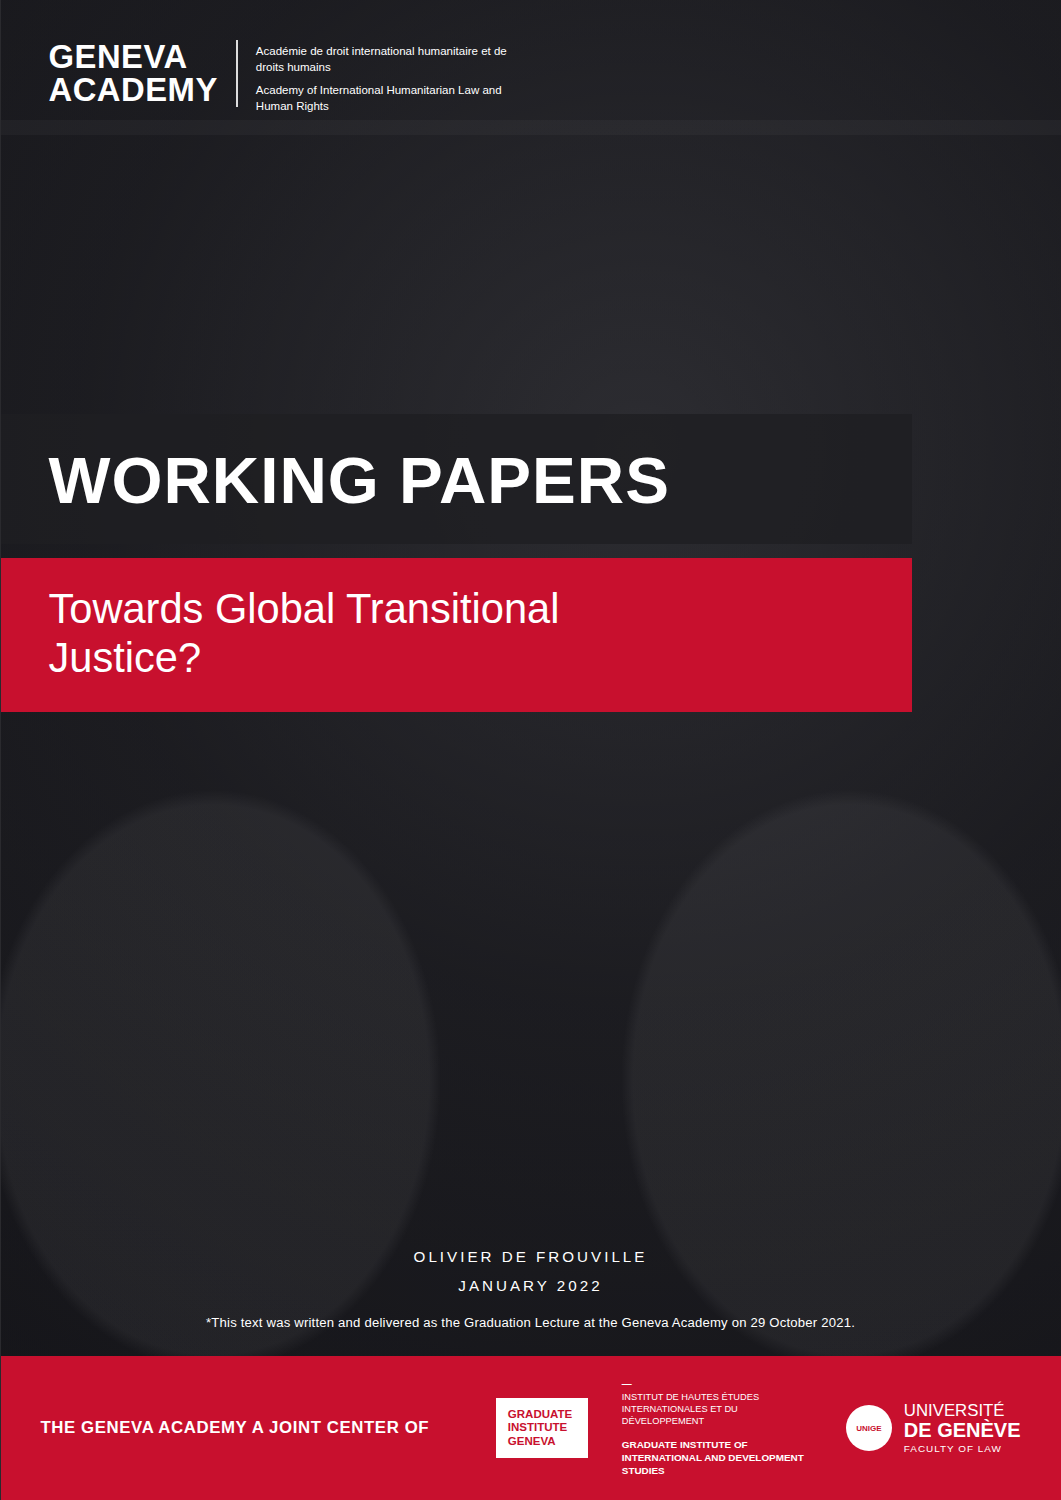Geneva
Academy
Académie de droit international humanitaire et de droits humains
Academy of International Humanitarian Law and Human Rights
Working Papers
Towards Global Transitional Justice?
OLIVIER DE FROUVILLE
JANUARY 2022
*This text was written and delivered as the Graduation Lecture at the Geneva Academy on 29 October 2021.
The Geneva Academy a joint center of
Graduate
Institute
Geneva
— Institut de hautes études internationales et du développement
Graduate Institute of International and Development Studies
UNIGE
Université
de Genève
Faculty of Law